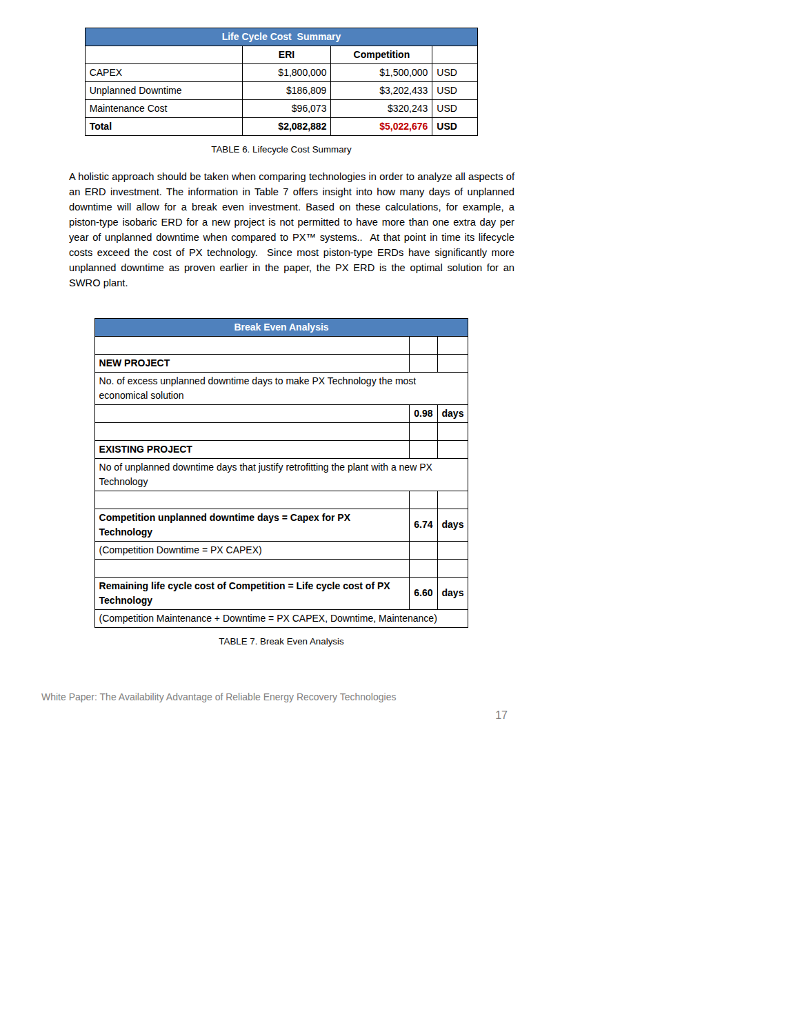| Life Cycle Cost Summary |
| | ERI | Competition | |
| CAPEX | $1,800,000 | $1,500,000 | USD |
| Unplanned Downtime | $186,809 | $3,202,433 | USD |
| Maintenance Cost | $96,073 | $320,243 | USD |
| Total | $2,082,882 | $5,022,676 | USD |
TABLE 6. Lifecycle Cost Summary
A holistic approach should be taken when comparing technologies in order to analyze all aspects of an ERD investment. The information in Table 7 offers insight into how many days of unplanned downtime will allow for a break even investment. Based on these calculations, for example, a piston-type isobaric ERD for a new project is not permitted to have more than one extra day per year of unplanned downtime when compared to PX™ systems.. At that point in time its lifecycle costs exceed the cost of PX technology. Since most piston-type ERDs have significantly more unplanned downtime as proven earlier in the paper, the PX ERD is the optimal solution for an SWRO plant.
| Break Even Analysis |
| NEW PROJECT | | |
| No. of excess unplanned downtime days to make PX Technology the most economical solution |
| | 0.98 | days |
| EXISTING PROJECT | | |
| No of unplanned downtime days that justify retrofitting the plant with a new PX Technology |
| Competition unplanned downtime days = Capex for PX Technology | 6.74 | days |
| (Competition Downtime = PX CAPEX) | | |
| Remaining life cycle cost of Competition = Life cycle cost of PX Technology | 6.60 | days |
| (Competition Maintenance + Downtime = PX CAPEX, Downtime, Maintenance) |
TABLE 7. Break Even Analysis
White Paper: The Availability Advantage of Reliable Energy Recovery Technologies
17